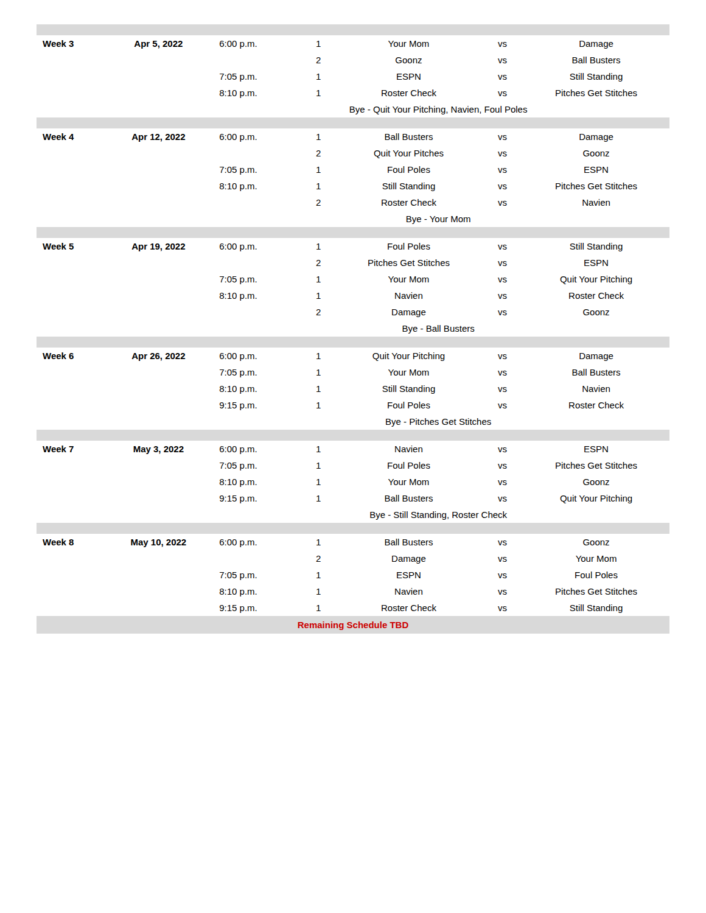| Week 3 | Apr 5, 2022 | 6:00 p.m. | 1 | Your Mom | vs | Damage |
| | | | 2 | Goonz | vs | Ball Busters |
| | | 7:05 p.m. | 1 | ESPN | vs | Still Standing |
| | | 8:10 p.m. | 1 | Roster Check | vs | Pitches Get Stitches |
| | | Bye - Quit Your Pitching, Navien, Foul Poles |
| Week 4 | Apr 12, 2022 | 6:00 p.m. | 1 | Ball Busters | vs | Damage |
| | | | 2 | Quit Your Pitches | vs | Goonz |
| | | 7:05 p.m. | 1 | Foul Poles | vs | ESPN |
| | | 8:10 p.m. | 1 | Still Standing | vs | Pitches Get Stitches |
| | | | 2 | Roster Check | vs | Navien |
| | | Bye - Your Mom |
| Week 5 | Apr 19, 2022 | 6:00 p.m. | 1 | Foul Poles | vs | Still Standing |
| | | | 2 | Pitches Get Stitches | vs | ESPN |
| | | 7:05 p.m. | 1 | Your Mom | vs | Quit Your Pitching |
| | | 8:10 p.m. | 1 | Navien | vs | Roster Check |
| | | | 2 | Damage | vs | Goonz |
| | | Bye - Ball Busters |
| Week 6 | Apr 26, 2022 | 6:00 p.m. | 1 | Quit Your Pitching | vs | Damage |
| | | 7:05 p.m. | 1 | Your Mom | vs | Ball Busters |
| | | 8:10 p.m. | 1 | Still Standing | vs | Navien |
| | | 9:15 p.m. | 1 | Foul Poles | vs | Roster Check |
| | | Bye - Pitches Get Stitches |
| Week 7 | May 3, 2022 | 6:00 p.m. | 1 | Navien | vs | ESPN |
| | | 7:05 p.m. | 1 | Foul Poles | vs | Pitches Get Stitches |
| | | 8:10 p.m. | 1 | Your Mom | vs | Goonz |
| | | 9:15 p.m. | 1 | Ball Busters | vs | Quit Your Pitching |
| | | Bye - Still Standing, Roster Check |
| Week 8 | May 10, 2022 | 6:00 p.m. | 1 | Ball Busters | vs | Goonz |
| | | | 2 | Damage | vs | Your Mom |
| | | 7:05 p.m. | 1 | ESPN | vs | Foul Poles |
| | | 8:10 p.m. | 1 | Navien | vs | Pitches Get Stitches |
| | | 9:15 p.m. | 1 | Roster Check | vs | Still Standing |
| Remaining Schedule TBD |